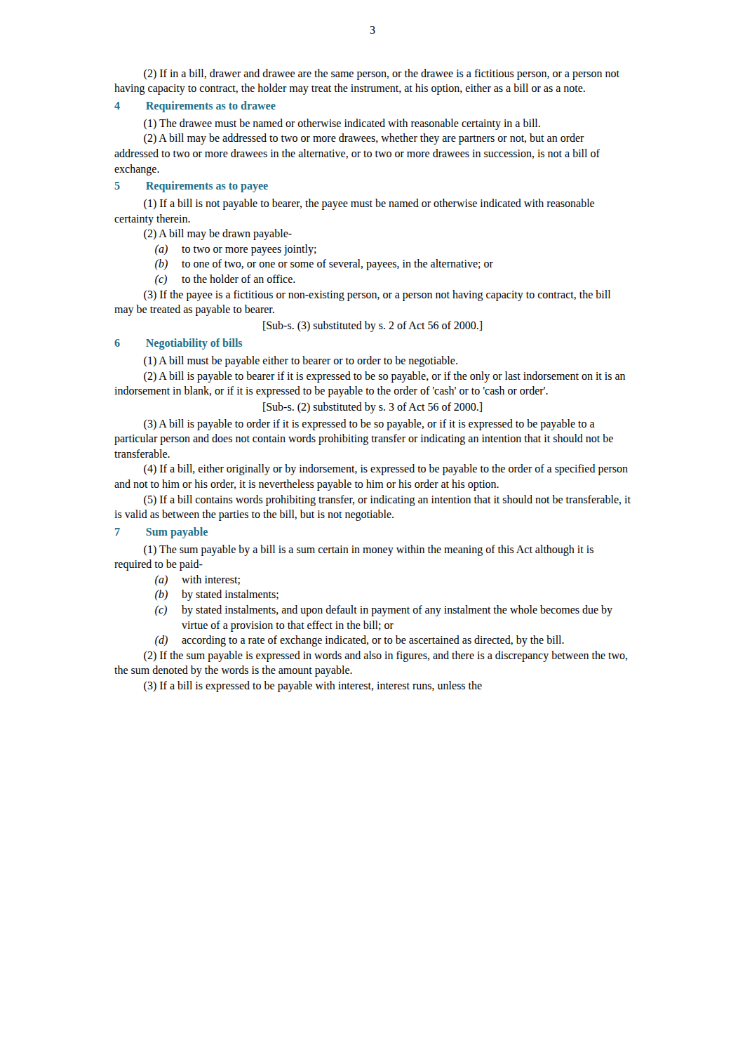3
(2) If in a bill, drawer and drawee are the same person, or the drawee is a fictitious person, or a person not having capacity to contract, the holder may treat the instrument, at his option, either as a bill or as a note.
4 Requirements as to drawee
(1) The drawee must be named or otherwise indicated with reasonable certainty in a bill.
(2) A bill may be addressed to two or more drawees, whether they are partners or not, but an order addressed to two or more drawees in the alternative, or to two or more drawees in succession, is not a bill of exchange.
5 Requirements as to payee
(1) If a bill is not payable to bearer, the payee must be named or otherwise indicated with reasonable certainty therein.
(2) A bill may be drawn payable-
(a) to two or more payees jointly;
(b) to one of two, or one or some of several, payees, in the alternative; or
(c) to the holder of an office.
(3) If the payee is a fictitious or non-existing person, or a person not having capacity to contract, the bill may be treated as payable to bearer.
[Sub-s. (3) substituted by s. 2 of Act 56 of 2000.]
6 Negotiability of bills
(1) A bill must be payable either to bearer or to order to be negotiable.
(2) A bill is payable to bearer if it is expressed to be so payable, or if the only or last indorsement on it is an indorsement in blank, or if it is expressed to be payable to the order of 'cash' or to 'cash or order'.
[Sub-s. (2) substituted by s. 3 of Act 56 of 2000.]
(3) A bill is payable to order if it is expressed to be so payable, or if it is expressed to be payable to a particular person and does not contain words prohibiting transfer or indicating an intention that it should not be transferable.
(4) If a bill, either originally or by indorsement, is expressed to be payable to the order of a specified person and not to him or his order, it is nevertheless payable to him or his order at his option.
(5) If a bill contains words prohibiting transfer, or indicating an intention that it should not be transferable, it is valid as between the parties to the bill, but is not negotiable.
7 Sum payable
(1) The sum payable by a bill is a sum certain in money within the meaning of this Act although it is required to be paid-
(a) with interest;
(b) by stated instalments;
(c) by stated instalments, and upon default in payment of any instalment the whole becomes due by virtue of a provision to that effect in the bill; or
(d) according to a rate of exchange indicated, or to be ascertained as directed, by the bill.
(2) If the sum payable is expressed in words and also in figures, and there is a discrepancy between the two, the sum denoted by the words is the amount payable.
(3) If a bill is expressed to be payable with interest, interest runs, unless the